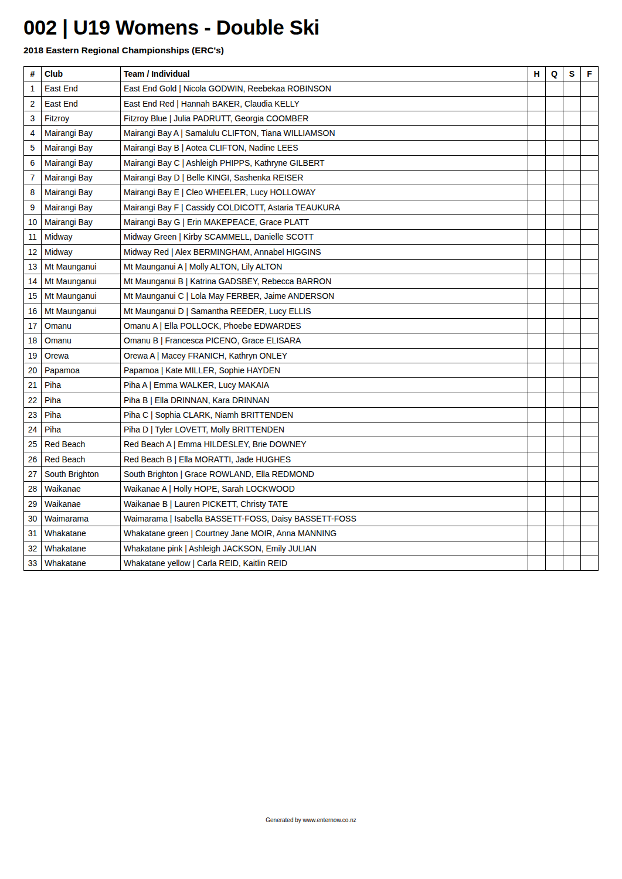002 | U19 Womens - Double Ski
2018 Eastern Regional Championships (ERC's)
| # | Club | Team / Individual | H | Q | S | F |
| --- | --- | --- | --- | --- | --- | --- |
| 1 | East End | East End Gold / Nicola GODWIN, Reebekaa ROBINSON | | | | |
| 2 | East End | East End Red / Hannah BAKER, Claudia KELLY | | | | |
| 3 | Fitzroy | Fitzroy Blue / Julia PADRUTT, Georgia COOMBER | | | | |
| 4 | Mairangi Bay | Mairangi Bay A / Samalulu CLIFTON, Tiana WILLIAMSON | | | | |
| 5 | Mairangi Bay | Mairangi Bay B / Aotea CLIFTON, Nadine LEES | | | | |
| 6 | Mairangi Bay | Mairangi Bay C / Ashleigh PHIPPS, Kathryne GILBERT | | | | |
| 7 | Mairangi Bay | Mairangi Bay D / Belle KINGI, Sashenka REISER | | | | |
| 8 | Mairangi Bay | Mairangi Bay E / Cleo WHEELER, Lucy HOLLOWAY | | | | |
| 9 | Mairangi Bay | Mairangi Bay F / Cassidy COLDICOTT, Astaria TEAUKURA | | | | |
| 10 | Mairangi Bay | Mairangi Bay G / Erin MAKEPEACE, Grace PLATT | | | | |
| 11 | Midway | Midway Green / Kirby SCAMMELL, Danielle SCOTT | | | | |
| 12 | Midway | Midway Red / Alex BERMINGHAM, Annabel HIGGINS | | | | |
| 13 | Mt Maunganui | Mt Maunganui A / Molly ALTON, Lily ALTON | | | | |
| 14 | Mt Maunganui | Mt Maunganui B / Katrina GADSBEY, Rebecca BARRON | | | | |
| 15 | Mt Maunganui | Mt Maunganui C / Lola May FERBER, Jaime ANDERSON | | | | |
| 16 | Mt Maunganui | Mt Maunganui D / Samantha REEDER, Lucy ELLIS | | | | |
| 17 | Omanu | Omanu A / Ella POLLOCK, Phoebe EDWARDES | | | | |
| 18 | Omanu | Omanu B / Francesca PICENO, Grace ELISARA | | | | |
| 19 | Orewa | Orewa A / Macey FRANICH, Kathryn ONLEY | | | | |
| 20 | Papamoa | Papamoa / Kate MILLER, Sophie HAYDEN | | | | |
| 21 | Piha | Piha A / Emma WALKER, Lucy MAKAIA | | | | |
| 22 | Piha | Piha B / Ella DRINNAN, Kara DRINNAN | | | | |
| 23 | Piha | Piha C / Sophia CLARK, Niamh BRITTENDEN | | | | |
| 24 | Piha | Piha D / Tyler LOVETT, Molly BRITTENDEN | | | | |
| 25 | Red Beach | Red Beach A / Emma HILDESLEY, Brie DOWNEY | | | | |
| 26 | Red Beach | Red Beach B / Ella MORATTI, Jade HUGHES | | | | |
| 27 | South Brighton | South Brighton / Grace ROWLAND, Ella REDMOND | | | | |
| 28 | Waikanae | Waikanae A / Holly HOPE, Sarah LOCKWOOD | | | | |
| 29 | Waikanae | Waikanae B / Lauren PICKETT, Christy TATE | | | | |
| 30 | Waimarama | Waimarama / Isabella BASSETT-FOSS, Daisy BASSETT-FOSS | | | | |
| 31 | Whakatane | Whakatane green / Courtney Jane MOIR, Anna MANNING | | | | |
| 32 | Whakatane | Whakatane pink / Ashleigh JACKSON, Emily JULIAN | | | | |
| 33 | Whakatane | Whakatane yellow / Carla REID, Kaitlin REID | | | | |
Generated by www.enternow.co.nz